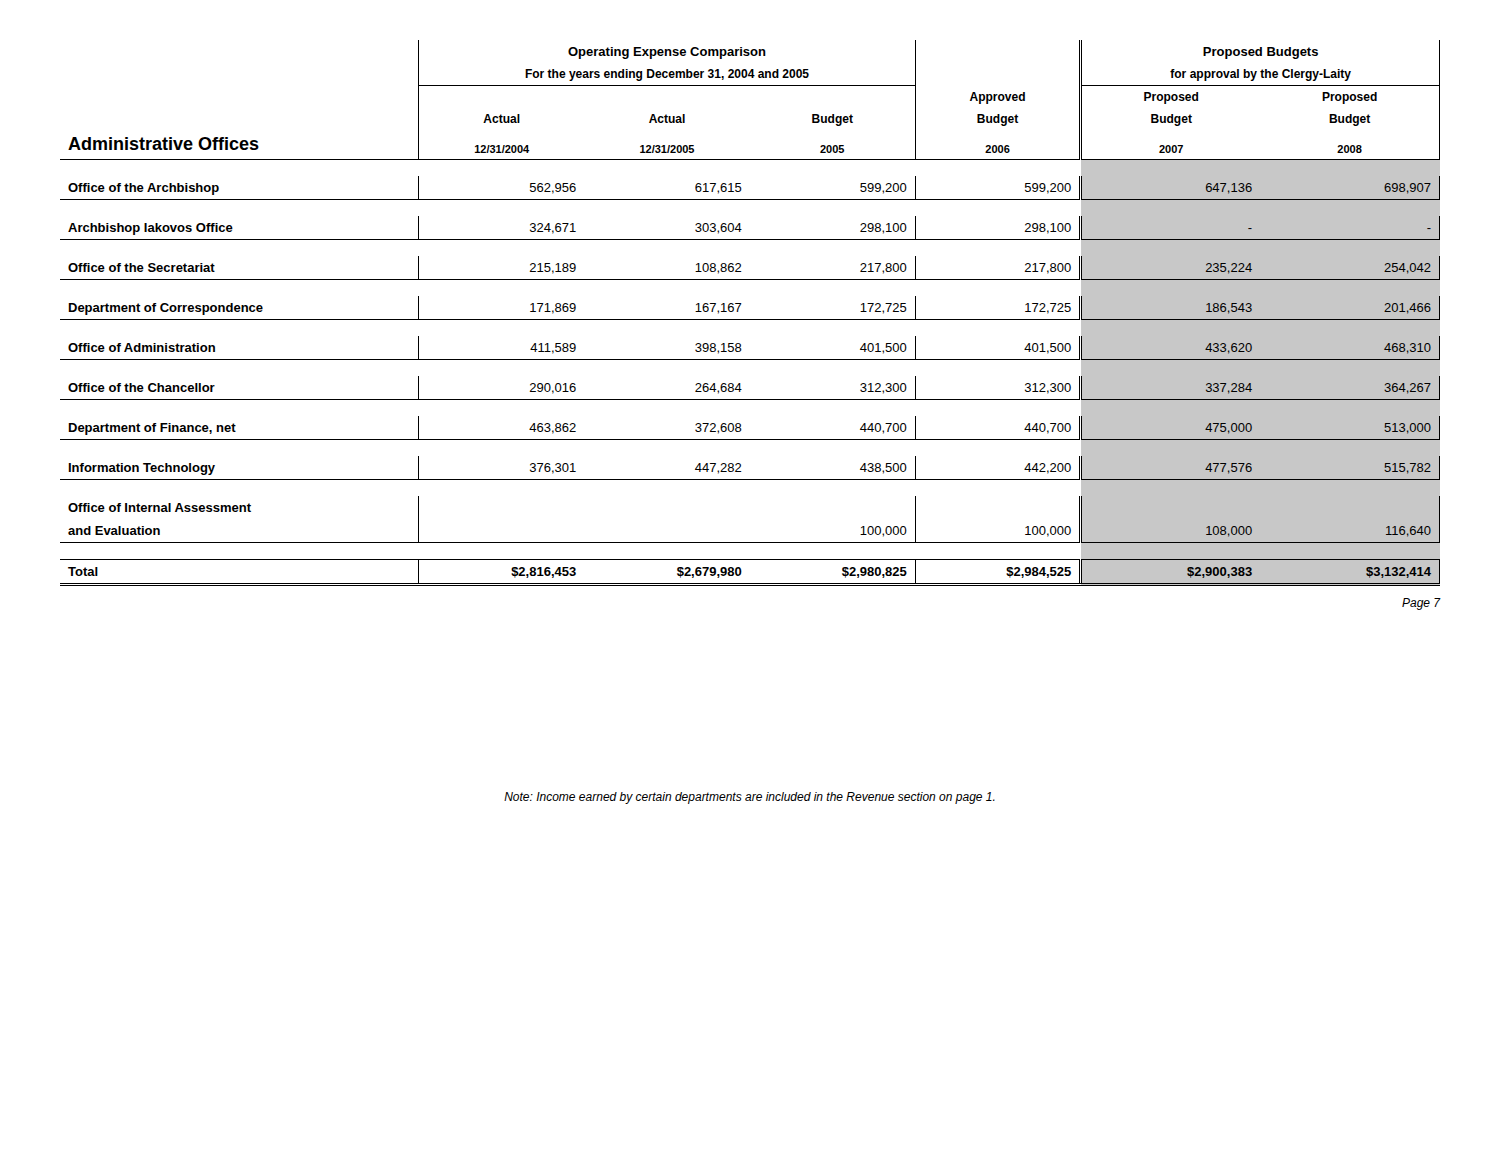| | Operating Expense Comparison | | Proposed Budgets |
| --- | --- | --- | --- |
| | For the years ending December 31, 2004 and 2005 | | for approval by the Clergy-Laity |
| | | | | Approved | Proposed | Proposed |
| | Actual | Actual | Budget | Budget | Budget | Budget |
| Administrative Offices | 12/31/2004 | 12/31/2005 | 2005 | 2006 | 2007 | 2008 |
| Office of the Archbishop | 562,956 | 617,615 | 599,200 | 599,200 | 647,136 | 698,907 |
| Archbishop Iakovos Office | 324,671 | 303,604 | 298,100 | 298,100 | - | - |
| Office of the Secretariat | 215,189 | 108,862 | 217,800 | 217,800 | 235,224 | 254,042 |
| Department of Correspondence | 171,869 | 167,167 | 172,725 | 172,725 | 186,543 | 201,466 |
| Office of Administration | 411,589 | 398,158 | 401,500 | 401,500 | 433,620 | 468,310 |
| Office of the Chancellor | 290,016 | 264,684 | 312,300 | 312,300 | 337,284 | 364,267 |
| Department of Finance, net | 463,862 | 372,608 | 440,700 | 440,700 | 475,000 | 513,000 |
| Information Technology | 376,301 | 447,282 | 438,500 | 442,200 | 477,576 | 515,782 |
| Office of Internal Assessment | | | | | | |
| and Evaluation | | | 100,000 | 100,000 | 108,000 | 116,640 |
| Total | $2,816,453 | $2,679,980 | $2,980,825 | $2,984,525 | $2,900,383 | $3,132,414 |
Page 7
Note: Income earned by certain departments are included in the Revenue section on page 1.